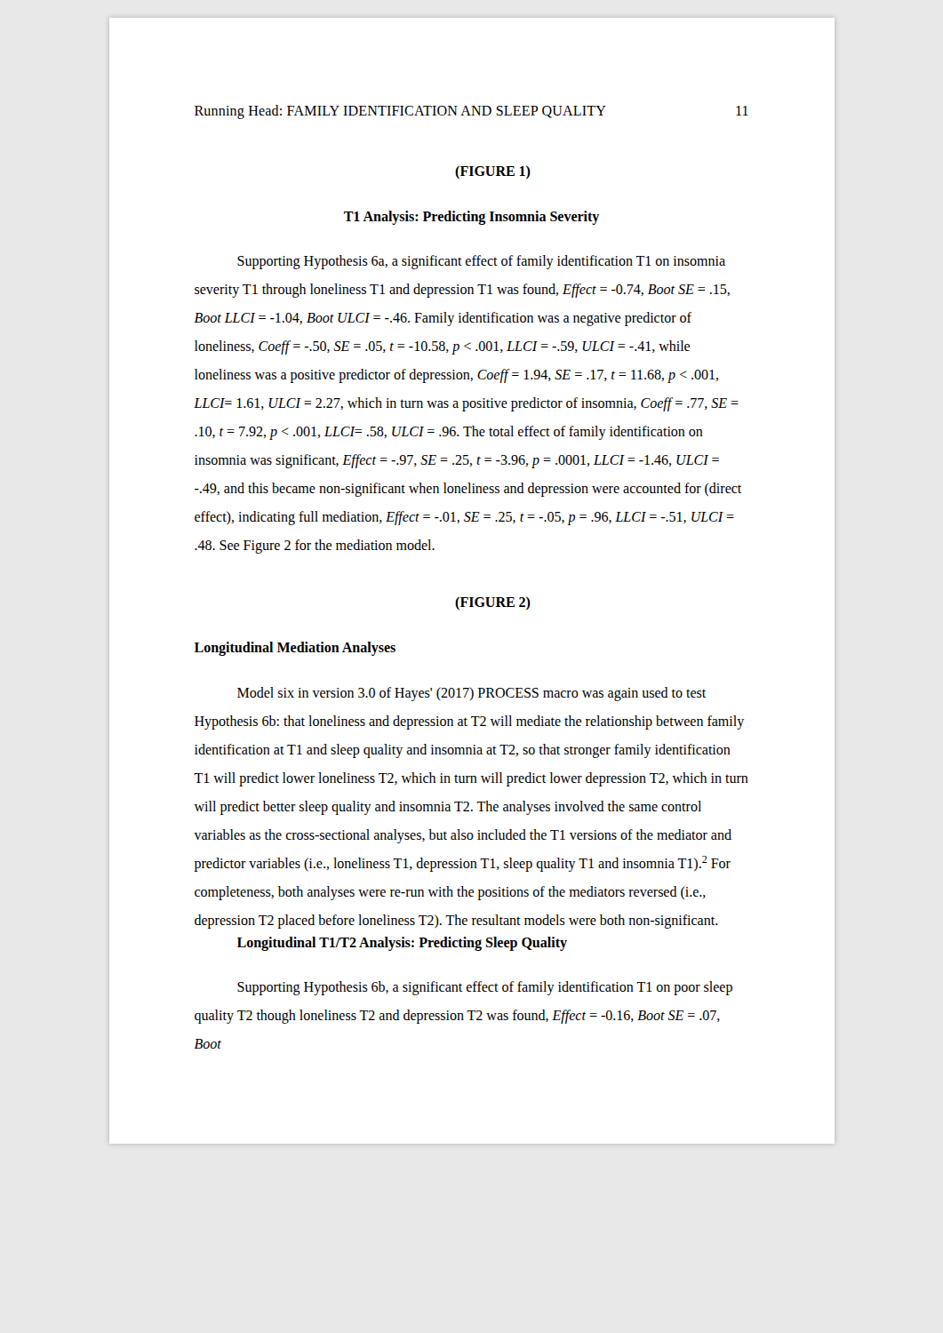Running Head: FAMILY IDENTIFICATION AND SLEEP QUALITY 11
(FIGURE 1)
T1 Analysis: Predicting Insomnia Severity
Supporting Hypothesis 6a, a significant effect of family identification T1 on insomnia severity T1 through loneliness T1 and depression T1 was found, Effect = -0.74, Boot SE = .15, Boot LLCI = -1.04, Boot ULCI = -.46. Family identification was a negative predictor of loneliness, Coeff = -.50, SE = .05, t = -10.58, p < .001, LLCI = -.59, ULCI = -.41, while loneliness was a positive predictor of depression, Coeff = 1.94, SE = .17, t = 11.68, p < .001, LLCI= 1.61, ULCI = 2.27, which in turn was a positive predictor of insomnia, Coeff = .77, SE = .10, t = 7.92, p < .001, LLCI= .58, ULCI = .96. The total effect of family identification on insomnia was significant, Effect = -.97, SE = .25, t = -3.96, p = .0001, LLCI = -1.46, ULCI = -.49, and this became non-significant when loneliness and depression were accounted for (direct effect), indicating full mediation, Effect = -.01, SE = .25, t = -.05, p = .96, LLCI = -.51, ULCI = .48. See Figure 2 for the mediation model.
(FIGURE 2)
Longitudinal Mediation Analyses
Model six in version 3.0 of Hayes' (2017) PROCESS macro was again used to test Hypothesis 6b: that loneliness and depression at T2 will mediate the relationship between family identification at T1 and sleep quality and insomnia at T2, so that stronger family identification T1 will predict lower loneliness T2, which in turn will predict lower depression T2, which in turn will predict better sleep quality and insomnia T2. The analyses involved the same control variables as the cross-sectional analyses, but also included the T1 versions of the mediator and predictor variables (i.e., loneliness T1, depression T1, sleep quality T1 and insomnia T1).2 For completeness, both analyses were re-run with the positions of the mediators reversed (i.e., depression T2 placed before loneliness T2). The resultant models were both non-significant.
Longitudinal T1/T2 Analysis: Predicting Sleep Quality
Supporting Hypothesis 6b, a significant effect of family identification T1 on poor sleep quality T2 though loneliness T2 and depression T2 was found, Effect = -0.16, Boot SE = .07, Boot